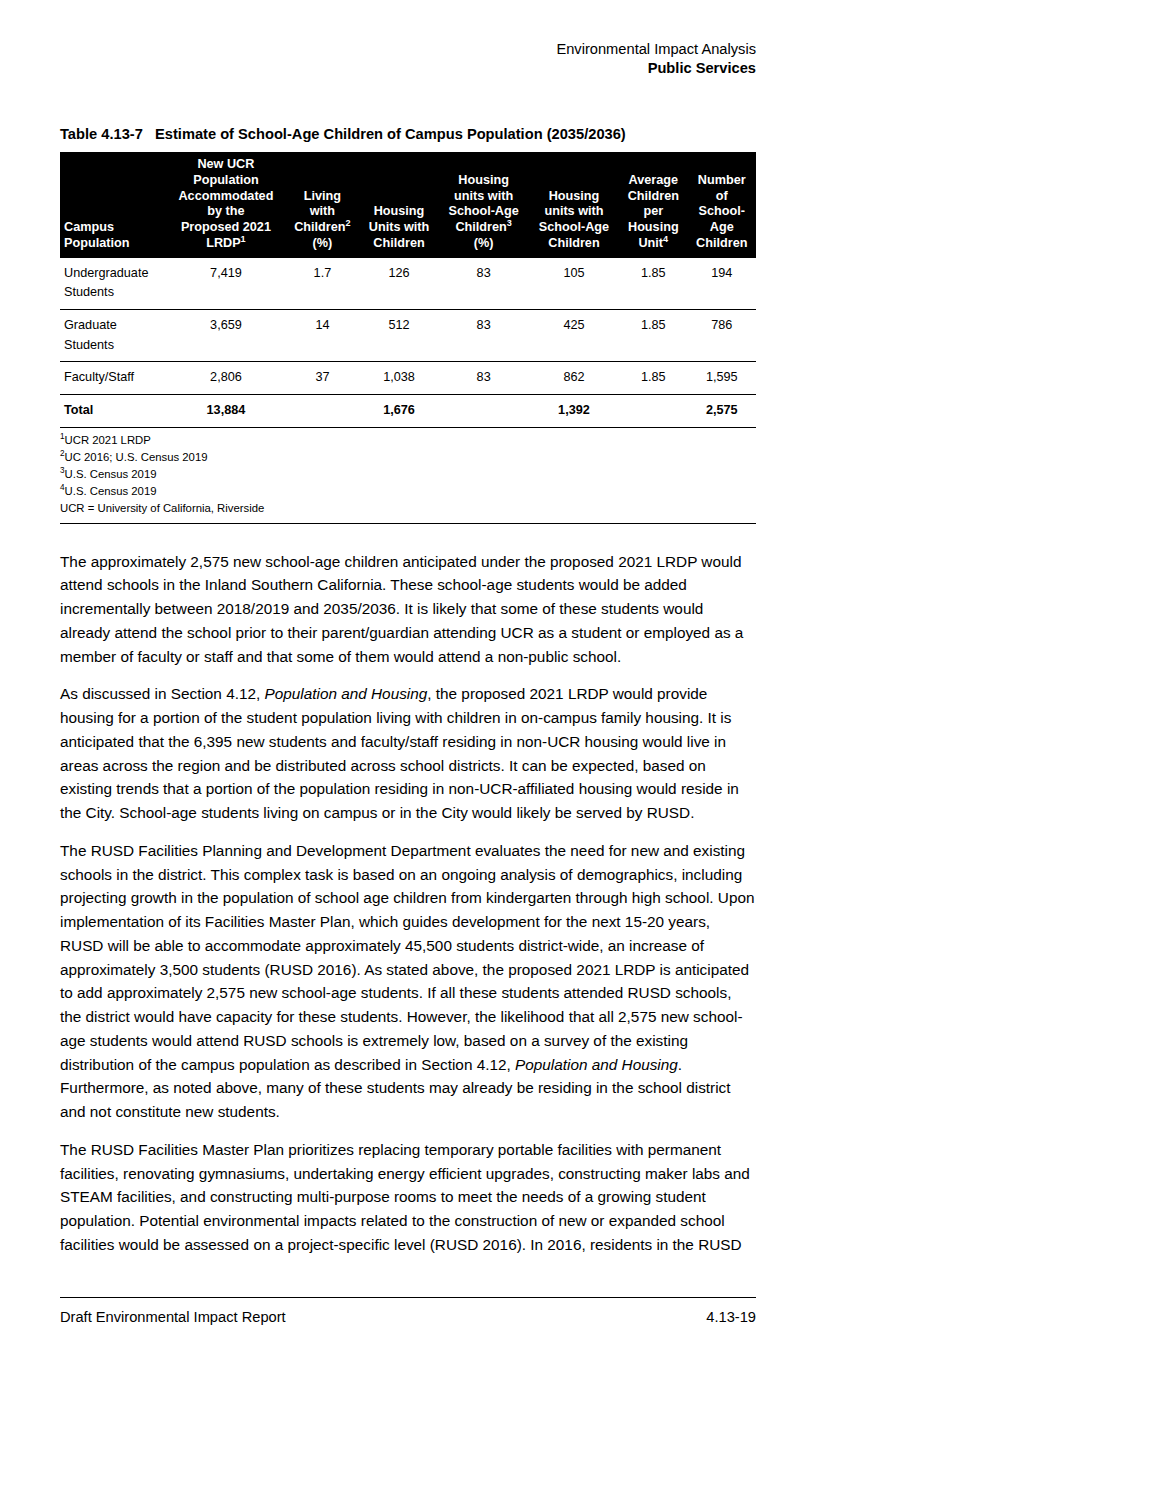Environmental Impact Analysis
Public Services
Table 4.13-7 Estimate of School-Age Children of Campus Population (2035/2036)
| Campus Population | New UCR Population Accommodated by the Proposed 2021 LRDP 1 | Living with Children 2 (%) | Housing Units with Children | Housing units with School-Age Children 3 (%) | Housing units with School-Age Children | Average Children per Housing Unit 4 | Number of School- Age Children |
| --- | --- | --- | --- | --- | --- | --- | --- |
| Undergraduate Students | 7,419 | 1.7 | 126 | 83 | 105 | 1.85 | 194 |
| Graduate Students | 3,659 | 14 | 512 | 83 | 425 | 1.85 | 786 |
| Faculty/Staff | 2,806 | 37 | 1,038 | 83 | 862 | 1.85 | 1,595 |
| Total | 13,884 | | 1,676 | | 1,392 | | 2,575 |
1UCR 2021 LRDP
2UC 2016; U.S. Census 2019
3U.S. Census 2019
4U.S. Census 2019
UCR = University of California, Riverside
The approximately 2,575 new school-age children anticipated under the proposed 2021 LRDP would attend schools in the Inland Southern California. These school-age students would be added incrementally between 2018/2019 and 2035/2036. It is likely that some of these students would already attend the school prior to their parent/guardian attending UCR as a student or employed as a member of faculty or staff and that some of them would attend a non-public school.
As discussed in Section 4.12, Population and Housing, the proposed 2021 LRDP would provide housing for a portion of the student population living with children in on-campus family housing. It is anticipated that the 6,395 new students and faculty/staff residing in non-UCR housing would live in areas across the region and be distributed across school districts. It can be expected, based on existing trends that a portion of the population residing in non-UCR-affiliated housing would reside in the City. School-age students living on campus or in the City would likely be served by RUSD.
The RUSD Facilities Planning and Development Department evaluates the need for new and existing schools in the district. This complex task is based on an ongoing analysis of demographics, including projecting growth in the population of school age children from kindergarten through high school. Upon implementation of its Facilities Master Plan, which guides development for the next 15-20 years, RUSD will be able to accommodate approximately 45,500 students district-wide, an increase of approximately 3,500 students (RUSD 2016). As stated above, the proposed 2021 LRDP is anticipated to add approximately 2,575 new school-age students. If all these students attended RUSD schools, the district would have capacity for these students. However, the likelihood that all 2,575 new school-age students would attend RUSD schools is extremely low, based on a survey of the existing distribution of the campus population as described in Section 4.12, Population and Housing. Furthermore, as noted above, many of these students may already be residing in the school district and not constitute new students.
The RUSD Facilities Master Plan prioritizes replacing temporary portable facilities with permanent facilities, renovating gymnasiums, undertaking energy efficient upgrades, constructing maker labs and STEAM facilities, and constructing multi-purpose rooms to meet the needs of a growing student population. Potential environmental impacts related to the construction of new or expanded school facilities would be assessed on a project-specific level (RUSD 2016). In 2016, residents in the RUSD
Draft Environmental Impact Report 4.13-19